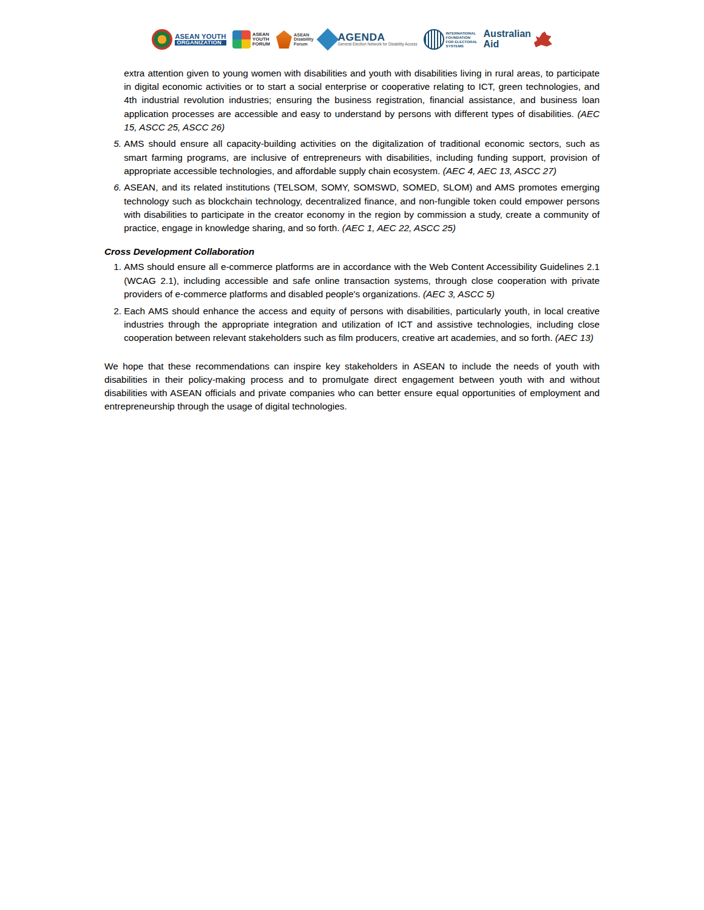ASEAN YOUTH ORGANIZATION
ASEAN YOUTH FORUM
ASEAN Disability Forum
AGENDAGeneral Election Network for Disability Access
INTERNATIONAL FOUNDATION FOR ELECTORAL SYSTEMS
Australian Aid
extra attention given to young women with disabilities and youth with disabilities living in rural areas, to participate in digital economic activities or to start a social enterprise or cooperative relating to ICT, green technologies, and 4th industrial revolution industries; ensuring the business registration, financial assistance, and business loan application processes are accessible and easy to understand by persons with different types of disabilities. (AEC 15, ASCC 25, ASCC 26)
AMS should ensure all capacity-building activities on the digitalization of traditional economic sectors, such as smart farming programs, are inclusive of entrepreneurs with disabilities, including funding support, provision of appropriate accessible technologies, and affordable supply chain ecosystem. (AEC 4, AEC 13, ASCC 27)
ASEAN, and its related institutions (TELSOM, SOMY, SOMSWD, SOMED, SLOM) and AMS promotes emerging technology such as blockchain technology, decentralized finance, and non-fungible token could empower persons with disabilities to participate in the creator economy in the region by commission a study, create a community of practice, engage in knowledge sharing, and so forth. (AEC 1, AEC 22, ASCC 25)
Cross Development Collaboration
AMS should ensure all e-commerce platforms are in accordance with the Web Content Accessibility Guidelines 2.1 (WCAG 2.1), including accessible and safe online transaction systems, through close cooperation with private providers of e-commerce platforms and disabled people's organizations. (AEC 3, ASCC 5)
Each AMS should enhance the access and equity of persons with disabilities, particularly youth, in local creative industries through the appropriate integration and utilization of ICT and assistive technologies, including close cooperation between relevant stakeholders such as film producers, creative art academies, and so forth. (AEC 13)
We hope that these recommendations can inspire key stakeholders in ASEAN to include the needs of youth with disabilities in their policy-making process and to promulgate direct engagement between youth with and without disabilities with ASEAN officials and private companies who can better ensure equal opportunities of employment and entrepreneurship through the usage of digital technologies.